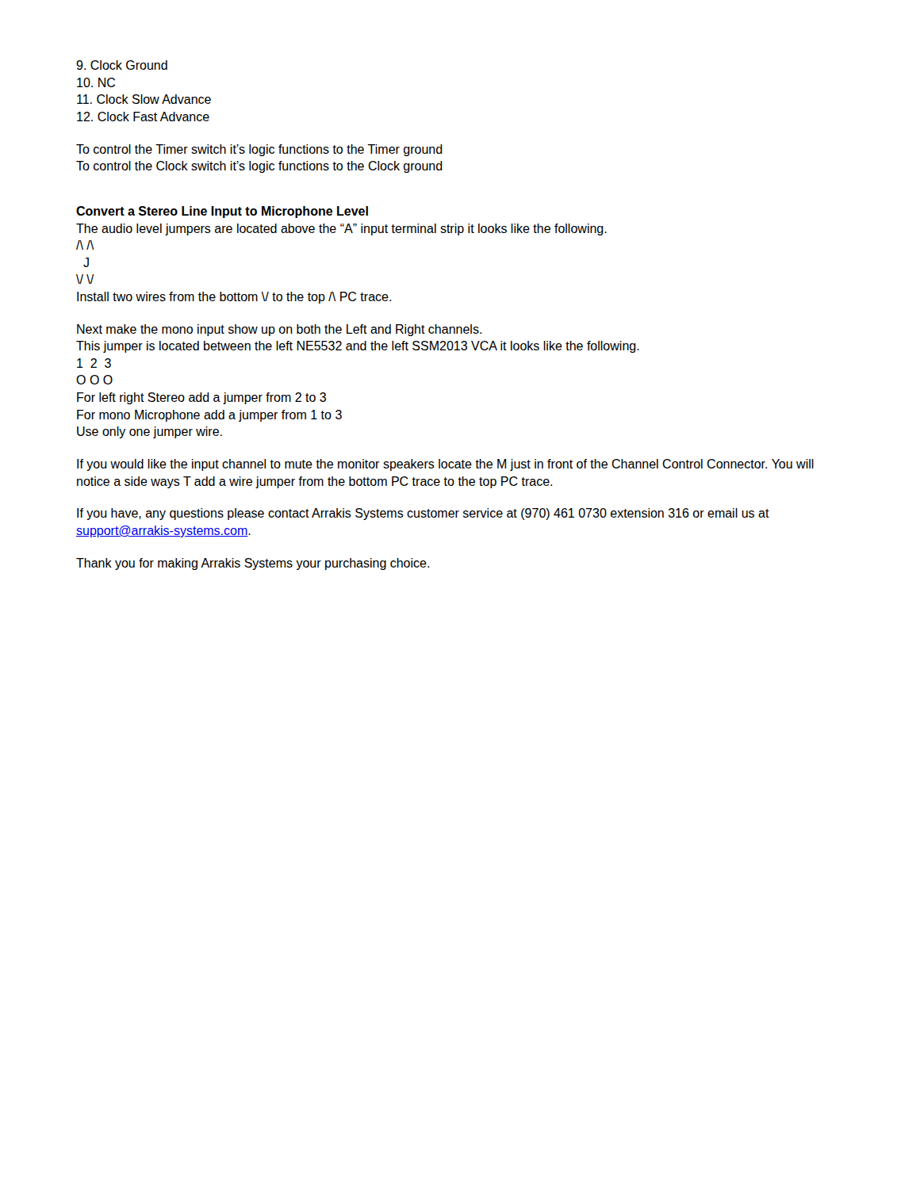9. Clock Ground
10. NC
11. Clock Slow Advance
12. Clock Fast Advance
To control the Timer switch it’s logic functions to the Timer ground
To control the Clock switch it’s logic functions to the Clock ground
Convert a Stereo Line Input to Microphone Level
The audio level jumpers are located above the “A” input terminal strip it looks like the following.
/\ /\
J
\/ \/
Install two wires from the bottom \/ to the top /\ PC trace.
Next make the mono input show up on both the Left and Right channels.
This jumper is located between the left NE5532 and the left SSM2013 VCA it looks like the following.
1 2 3
O O O
For left right Stereo add a jumper from 2 to 3
For mono Microphone add a jumper from 1 to 3
Use only one jumper wire.
If you would like the input channel to mute the monitor speakers locate the M just in front of the Channel Control Connector. You will notice a side ways T add a wire jumper from the bottom PC trace to the top PC trace.
If you have, any questions please contact Arrakis Systems customer service at (970) 461 0730 extension 316 or email us at support@arrakis-systems.com.
Thank you for making Arrakis Systems your purchasing choice.